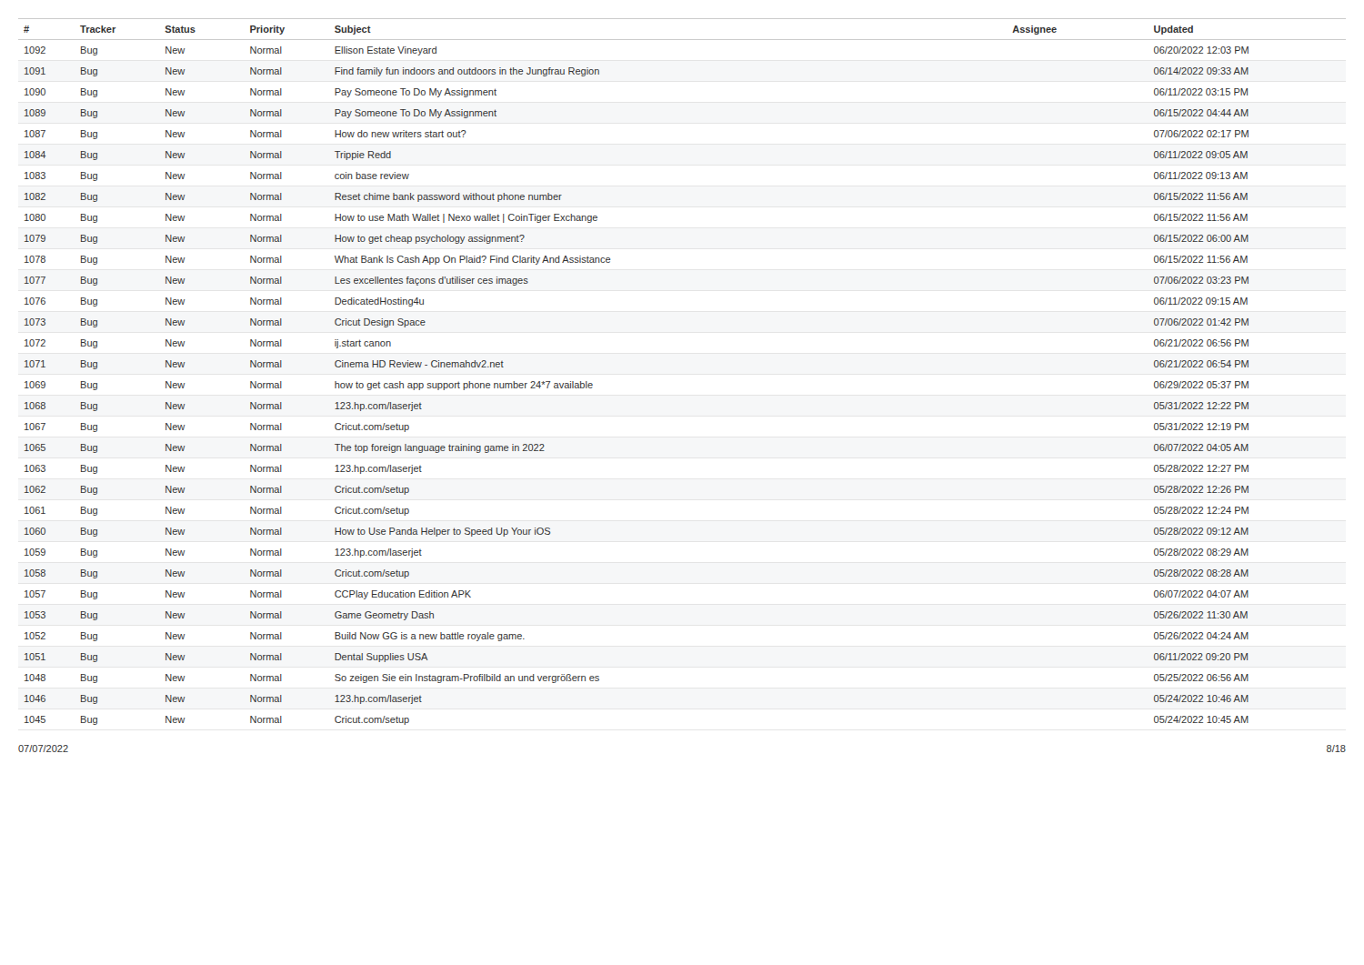| # | Tracker | Status | Priority | Subject | Assignee | Updated |
| --- | --- | --- | --- | --- | --- | --- |
| 1092 | Bug | New | Normal | Ellison Estate Vineyard | | 06/20/2022 12:03 PM |
| 1091 | Bug | New | Normal | Find family fun indoors and outdoors in the Jungfrau Region | | 06/14/2022 09:33 AM |
| 1090 | Bug | New | Normal | Pay Someone To Do My Assignment | | 06/11/2022 03:15 PM |
| 1089 | Bug | New | Normal | Pay Someone To Do My Assignment | | 06/15/2022 04:44 AM |
| 1087 | Bug | New | Normal | How do new writers start out? | | 07/06/2022 02:17 PM |
| 1084 | Bug | New | Normal | Trippie Redd | | 06/11/2022 09:05 AM |
| 1083 | Bug | New | Normal | coin base review | | 06/11/2022 09:13 AM |
| 1082 | Bug | New | Normal | Reset chime bank password without phone number | | 06/15/2022 11:56 AM |
| 1080 | Bug | New | Normal | How to use Math Wallet / Nexo wallet / CoinTiger Exchange | | 06/15/2022 11:56 AM |
| 1079 | Bug | New | Normal | How to get cheap psychology assignment? | | 06/15/2022 06:00 AM |
| 1078 | Bug | New | Normal | What Bank Is Cash App On Plaid? Find Clarity And Assistance | | 06/15/2022 11:56 AM |
| 1077 | Bug | New | Normal | Les excellentes façons d'utiliser ces images | | 07/06/2022 03:23 PM |
| 1076 | Bug | New | Normal | DedicatedHosting4u | | 06/11/2022 09:15 AM |
| 1073 | Bug | New | Normal | Cricut Design Space | | 07/06/2022 01:42 PM |
| 1072 | Bug | New | Normal | ij.start canon | | 06/21/2022 06:56 PM |
| 1071 | Bug | New | Normal | Cinema HD Review - Cinemahdv2.net | | 06/21/2022 06:54 PM |
| 1069 | Bug | New | Normal | how to get cash app support phone number 24*7 available | | 06/29/2022 05:37 PM |
| 1068 | Bug | New | Normal | 123.hp.com/laserjet | | 05/31/2022 12:22 PM |
| 1067 | Bug | New | Normal | Cricut.com/setup | | 05/31/2022 12:19 PM |
| 1065 | Bug | New | Normal | The top foreign language training game in 2022 | | 06/07/2022 04:05 AM |
| 1063 | Bug | New | Normal | 123.hp.com/laserjet | | 05/28/2022 12:27 PM |
| 1062 | Bug | New | Normal | Cricut.com/setup | | 05/28/2022 12:26 PM |
| 1061 | Bug | New | Normal | Cricut.com/setup | | 05/28/2022 12:24 PM |
| 1060 | Bug | New | Normal | How to Use Panda Helper to Speed Up Your iOS | | 05/28/2022 09:12 AM |
| 1059 | Bug | New | Normal | 123.hp.com/laserjet | | 05/28/2022 08:29 AM |
| 1058 | Bug | New | Normal | Cricut.com/setup | | 05/28/2022 08:28 AM |
| 1057 | Bug | New | Normal | CCPlay Education Edition APK | | 06/07/2022 04:07 AM |
| 1053 | Bug | New | Normal | Game Geometry Dash | | 05/26/2022 11:30 AM |
| 1052 | Bug | New | Normal | Build Now GG is a new battle royale game. | | 05/26/2022 04:24 AM |
| 1051 | Bug | New | Normal | Dental Supplies USA | | 06/11/2022 09:20 PM |
| 1048 | Bug | New | Normal | So zeigen Sie ein Instagram-Profilbild an und vergrößern es | | 05/25/2022 06:56 AM |
| 1046 | Bug | New | Normal | 123.hp.com/laserjet | | 05/24/2022 10:46 AM |
| 1045 | Bug | New | Normal | Cricut.com/setup | | 05/24/2022 10:45 AM |
07/07/2022 8/18